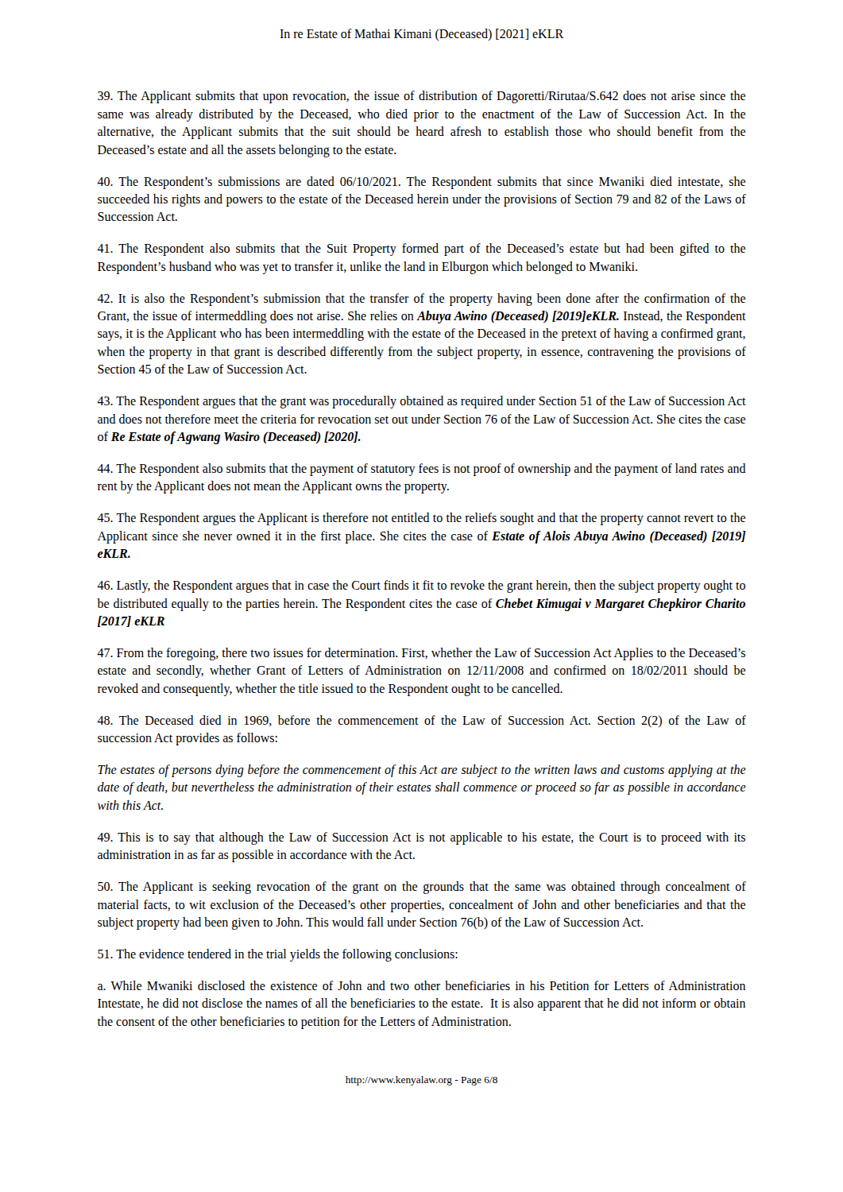In re Estate of Mathai Kimani (Deceased) [2021] eKLR
39. The Applicant submits that upon revocation, the issue of distribution of Dagoretti/Rirutaa/S.642 does not arise since the same was already distributed by the Deceased, who died prior to the enactment of the Law of Succession Act. In the alternative, the Applicant submits that the suit should be heard afresh to establish those who should benefit from the Deceased’s estate and all the assets belonging to the estate.
40. The Respondent’s submissions are dated 06/10/2021. The Respondent submits that since Mwaniki died intestate, she succeeded his rights and powers to the estate of the Deceased herein under the provisions of Section 79 and 82 of the Laws of Succession Act.
41. The Respondent also submits that the Suit Property formed part of the Deceased’s estate but had been gifted to the Respondent’s husband who was yet to transfer it, unlike the land in Elburgon which belonged to Mwaniki.
42. It is also the Respondent’s submission that the transfer of the property having been done after the confirmation of the Grant, the issue of intermeddling does not arise. She relies on Abuya Awino (Deceased) [2019]eKLR. Instead, the Respondent says, it is the Applicant who has been intermeddling with the estate of the Deceased in the pretext of having a confirmed grant, when the property in that grant is described differently from the subject property, in essence, contravening the provisions of Section 45 of the Law of Succession Act.
43. The Respondent argues that the grant was procedurally obtained as required under Section 51 of the Law of Succession Act and does not therefore meet the criteria for revocation set out under Section 76 of the Law of Succession Act. She cites the case of Re Estate of Agwang Wasiro (Deceased) [2020].
44. The Respondent also submits that the payment of statutory fees is not proof of ownership and the payment of land rates and rent by the Applicant does not mean the Applicant owns the property.
45. The Respondent argues the Applicant is therefore not entitled to the reliefs sought and that the property cannot revert to the Applicant since she never owned it in the first place. She cites the case of Estate of Alois Abuya Awino (Deceased) [2019] eKLR.
46. Lastly, the Respondent argues that in case the Court finds it fit to revoke the grant herein, then the subject property ought to be distributed equally to the parties herein. The Respondent cites the case of Chebet Kimugai v Margaret Chepkiror Charito [2017] eKLR
47. From the foregoing, there two issues for determination. First, whether the Law of Succession Act Applies to the Deceased’s estate and secondly, whether Grant of Letters of Administration on 12/11/2008 and confirmed on 18/02/2011 should be revoked and consequently, whether the title issued to the Respondent ought to be cancelled.
48. The Deceased died in 1969, before the commencement of the Law of Succession Act. Section 2(2) of the Law of succession Act provides as follows:
The estates of persons dying before the commencement of this Act are subject to the written laws and customs applying at the date of death, but nevertheless the administration of their estates shall commence or proceed so far as possible in accordance with this Act.
49. This is to say that although the Law of Succession Act is not applicable to his estate, the Court is to proceed with its administration in as far as possible in accordance with the Act.
50. The Applicant is seeking revocation of the grant on the grounds that the same was obtained through concealment of material facts, to wit exclusion of the Deceased’s other properties, concealment of John and other beneficiaries and that the subject property had been given to John. This would fall under Section 76(b) of the Law of Succession Act.
51. The evidence tendered in the trial yields the following conclusions:
a. While Mwaniki disclosed the existence of John and two other beneficiaries in his Petition for Letters of Administration Intestate, he did not disclose the names of all the beneficiaries to the estate. It is also apparent that he did not inform or obtain the consent of the other beneficiaries to petition for the Letters of Administration.
http://www.kenyalaw.org - Page 6/8